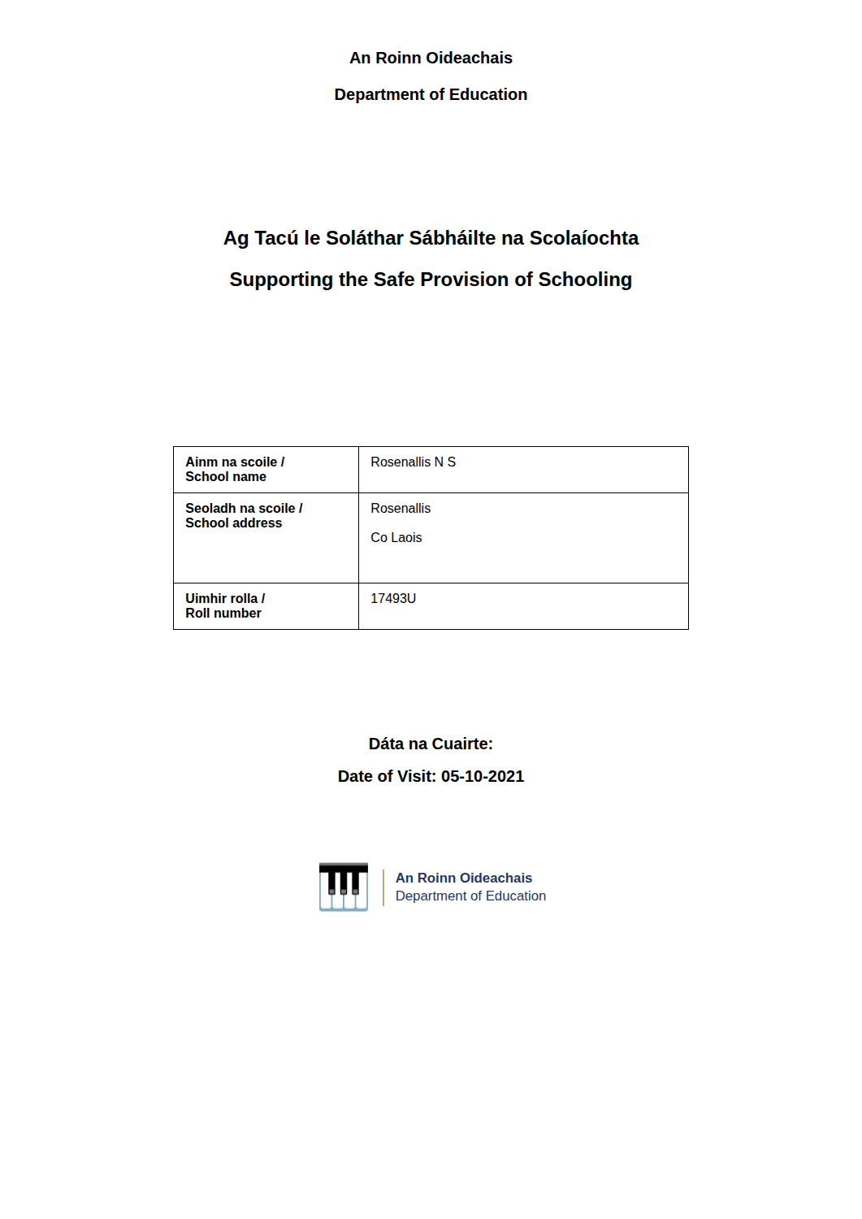An Roinn Oideachais
Department of Education
Ag Tacú le Soláthar Sábháilte na Scolaíochta
Supporting the Safe Provision of Schooling
| Ainm na scoile / School name | Rosenallis N S |
| Seoladh na scoile / School address | Rosenallis Co Laois |
| Uimhir rolla / Roll number | 17493U |
Dáta na Cuairte: Date of Visit: 05-10-2021
🎹
An Roinn Oideachais Department of Education